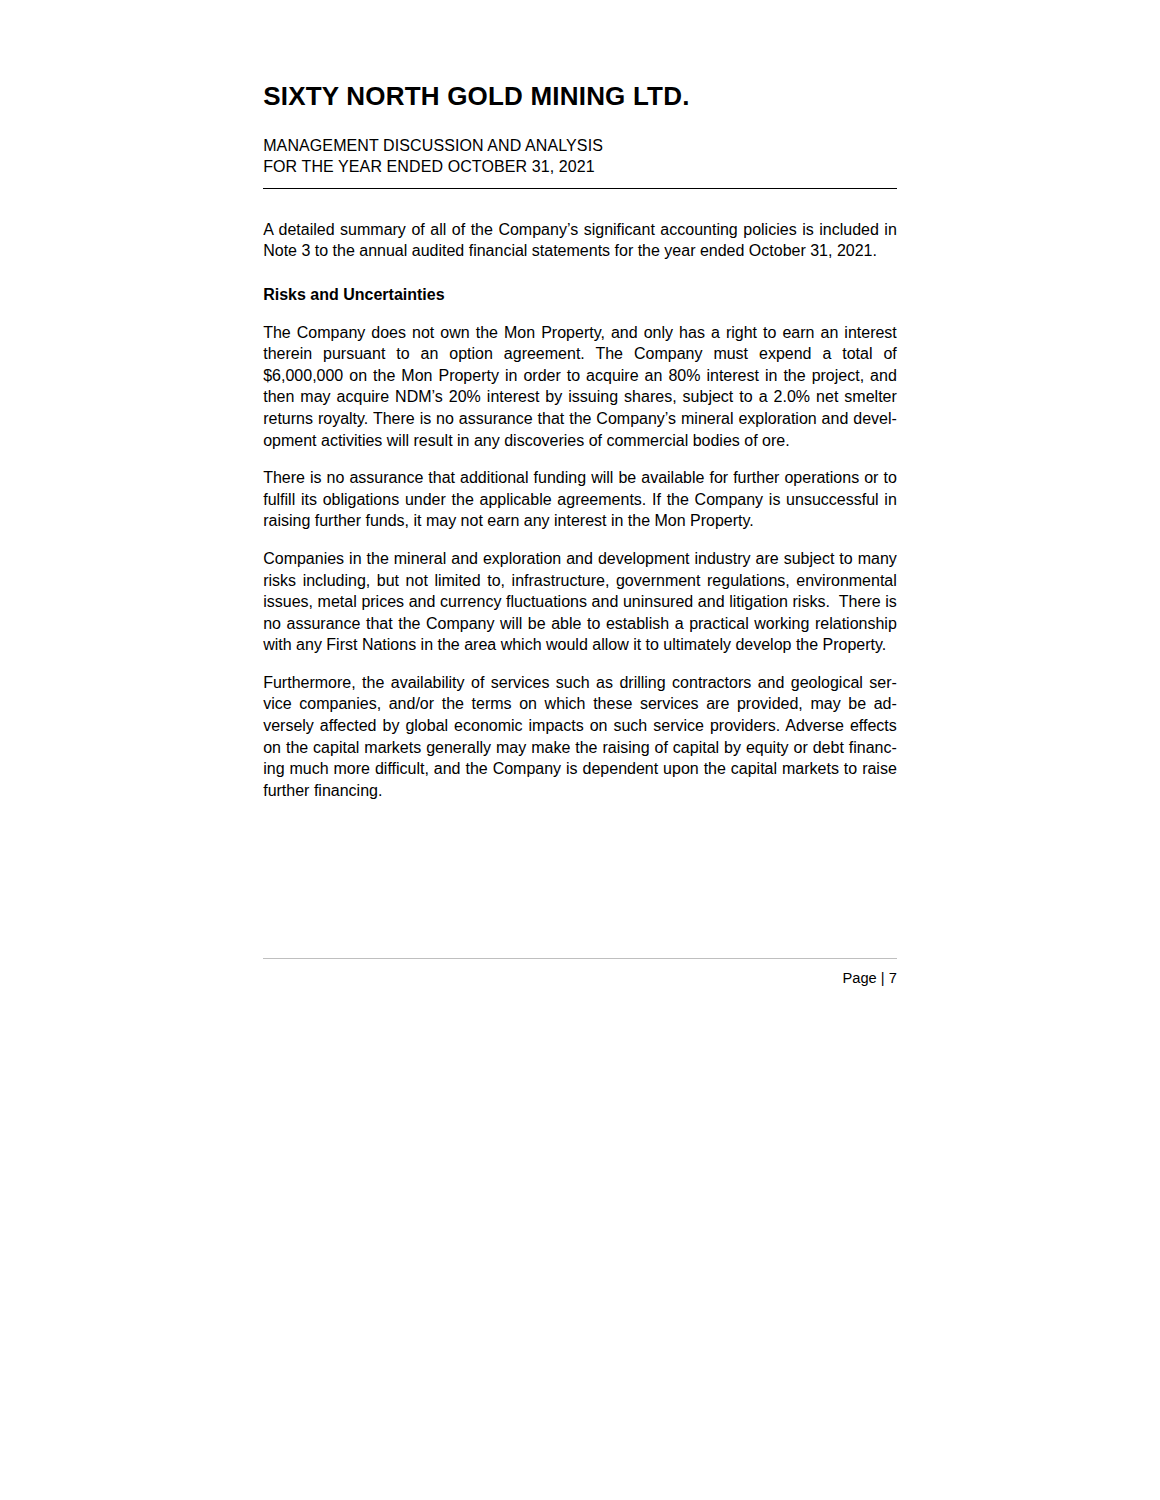SIXTY NORTH GOLD MINING LTD.
MANAGEMENT DISCUSSION AND ANALYSIS
FOR THE YEAR ENDED OCTOBER 31, 2021
A detailed summary of all of the Company’s significant accounting policies is included in Note 3 to the annual audited financial statements for the year ended October 31, 2021.
Risks and Uncertainties
The Company does not own the Mon Property, and only has a right to earn an interest therein pursuant to an option agreement. The Company must expend a total of $6,000,000 on the Mon Property in order to acquire an 80% interest in the project, and then may acquire NDM’s 20% interest by issuing shares, subject to a 2.0% net smelter returns royalty. There is no assurance that the Company’s mineral exploration and development activities will result in any discoveries of commercial bodies of ore.
There is no assurance that additional funding will be available for further operations or to fulfill its obligations under the applicable agreements. If the Company is unsuccessful in raising further funds, it may not earn any interest in the Mon Property.
Companies in the mineral and exploration and development industry are subject to many risks including, but not limited to, infrastructure, government regulations, environmental issues, metal prices and currency fluctuations and uninsured and litigation risks. There is no assurance that the Company will be able to establish a practical working relationship with any First Nations in the area which would allow it to ultimately develop the Property.
Furthermore, the availability of services such as drilling contractors and geological service companies, and/or the terms on which these services are provided, may be adversely affected by global economic impacts on such service providers. Adverse effects on the capital markets generally may make the raising of capital by equity or debt financing much more difficult, and the Company is dependent upon the capital markets to raise further financing.
Page | 7